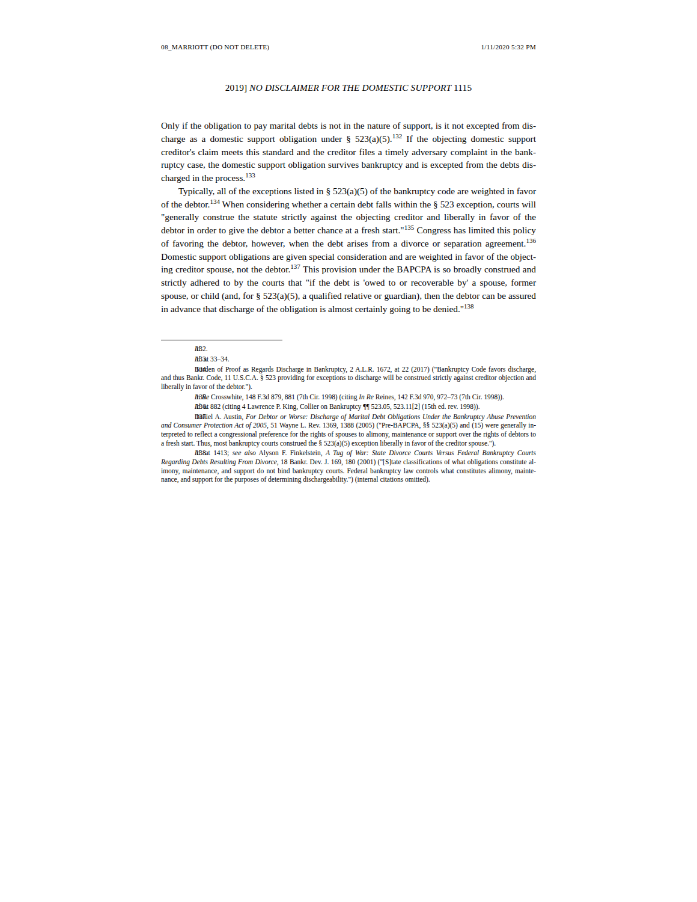08_Marriott (Do Not Delete)
1/11/2020 5:32 PM
2019] NO DISCLAIMER FOR THE DOMESTIC SUPPORT 1115
Only if the obligation to pay marital debts is not in the nature of support, is it not excepted from discharge as a domestic support obligation under § 523(a)(5).132 If the objecting domestic support creditor's claim meets this standard and the creditor files a timely adversary complaint in the bankruptcy case, the domestic support obligation survives bankruptcy and is excepted from the debts discharged in the process.133
Typically, all of the exceptions listed in § 523(a)(5) of the bankruptcy code are weighted in favor of the debtor.134 When considering whether a certain debt falls within the § 523 exception, courts will "generally construe the statute strictly against the objecting creditor and liberally in favor of the debtor in order to give the debtor a better chance at a fresh start."135 Congress has limited this policy of favoring the debtor, however, when the debt arises from a divorce or separation agreement.136 Domestic support obligations are given special consideration and are weighted in favor of the objecting creditor spouse, not the debtor.137 This provision under the BAPCPA is so broadly construed and strictly adhered to by the courts that "if the debt is 'owed to or recoverable by' a spouse, former spouse, or child (and, for § 523(a)(5), a qualified relative or guardian), then the debtor can be assured in advance that discharge of the obligation is almost certainly going to be denied."138
132. Id.
133. Id. at 33–34.
134. Burden of Proof as Regards Discharge in Bankruptcy, 2 A.L.R. 1672, at 22 (2017) ("Bankruptcy Code favors discharge, and thus Bankr. Code, 11 U.S.C.A. § 523 providing for exceptions to discharge will be construed strictly against creditor objection and liberally in favor of the debtor.").
135. In Re Crosswhite, 148 F.3d 879, 881 (7th Cir. 1998) (citing In Re Reines, 142 F.3d 970, 972–73 (7th Cir. 1998)).
136. Id. at 882 (citing 4 Lawrence P. King, Collier on Bankruptcy ¶¶ 523.05, 523.11[2] (15th ed. rev. 1998)).
137. Daniel A. Austin, For Debtor or Worse: Discharge of Marital Debt Obligations Under the Bankruptcy Abuse Prevention and Consumer Protection Act of 2005, 51 Wayne L. Rev. 1369, 1388 (2005) ("Pre-BAPCPA, §§ 523(a)(5) and (15) were generally interpreted to reflect a congressional preference for the rights of spouses to alimony, maintenance or support over the rights of debtors to a fresh start. Thus, most bankruptcy courts construed the § 523(a)(5) exception liberally in favor of the creditor spouse.").
138. Id. at 1413; see also Alyson F. Finkelstein, A Tug of War: State Divorce Courts Versus Federal Bankruptcy Courts Regarding Debts Resulting From Divorce, 18 Bankr. Dev. J. 169, 180 (2001) ("[S]tate classifications of what obligations constitute alimony, maintenance, and support do not bind bankruptcy courts. Federal bankruptcy law controls what constitutes alimony, maintenance, and support for the purposes of determining dischargeability.") (internal citations omitted).